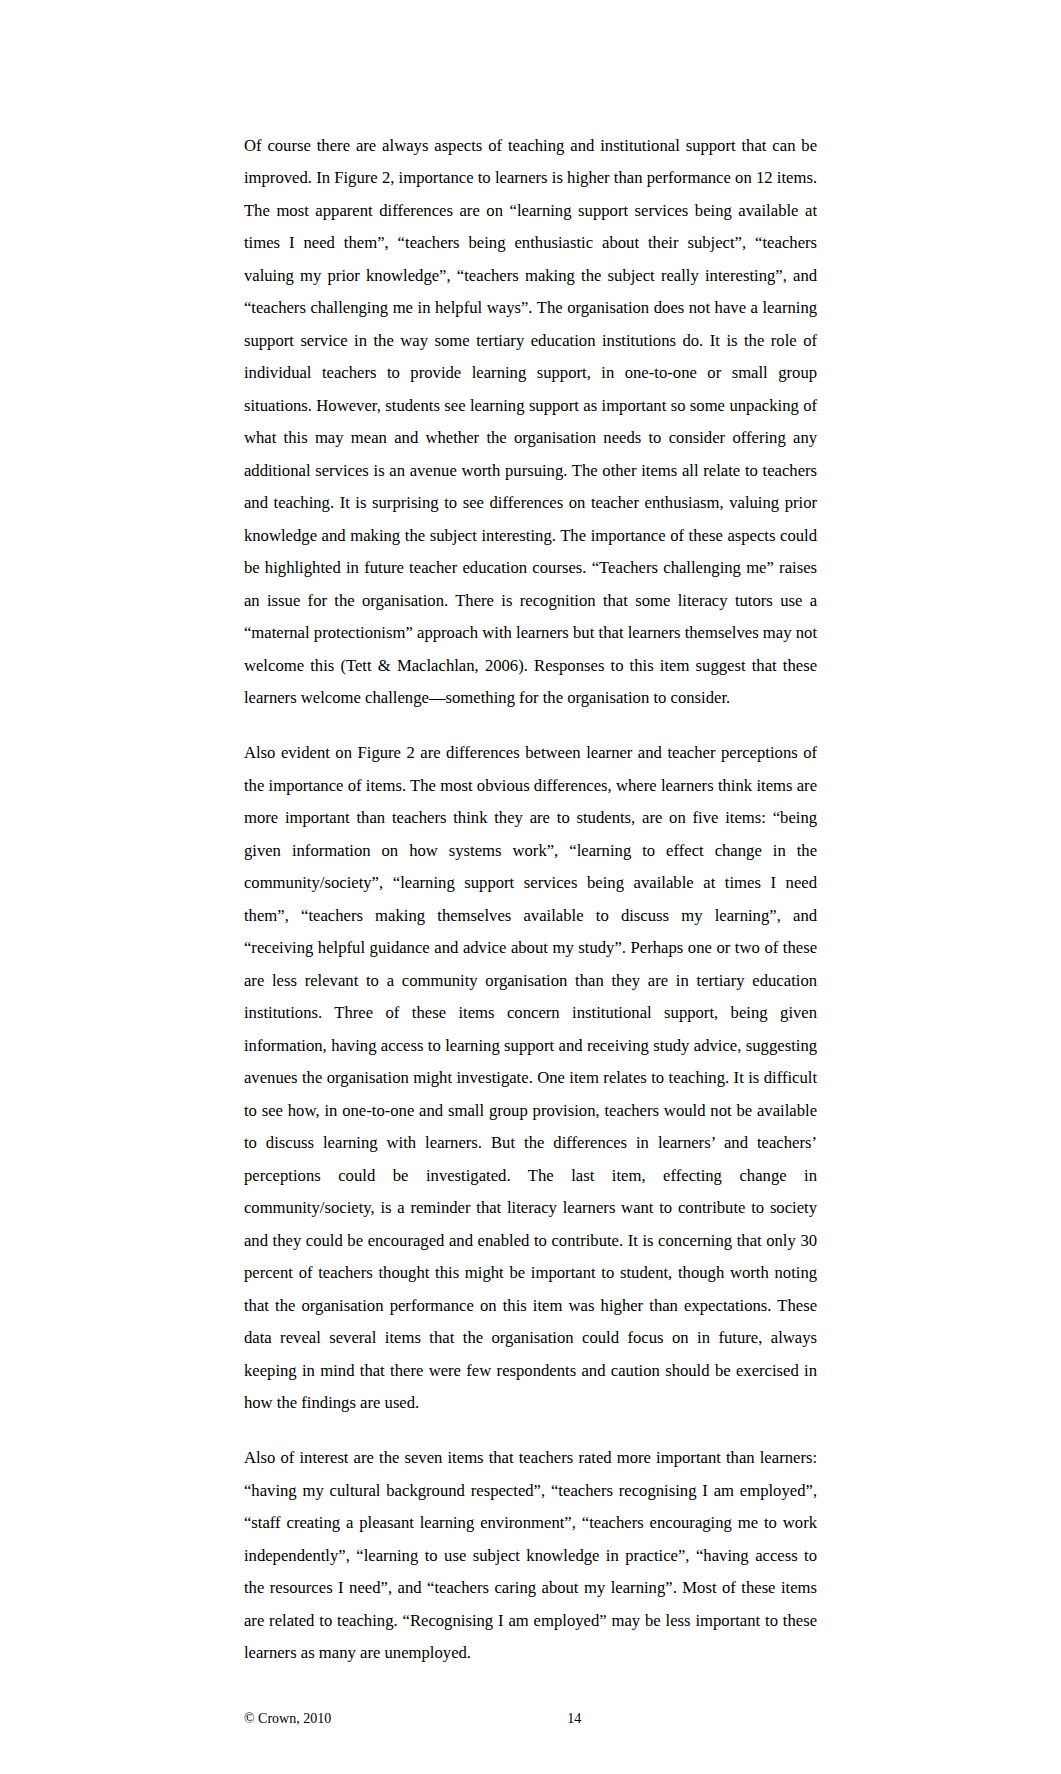Of course there are always aspects of teaching and institutional support that can be improved. In Figure 2, importance to learners is higher than performance on 12 items. The most apparent differences are on “learning support services being available at times I need them”, “teachers being enthusiastic about their subject”, “teachers valuing my prior knowledge”, “teachers making the subject really interesting”, and “teachers challenging me in helpful ways”. The organisation does not have a learning support service in the way some tertiary education institutions do. It is the role of individual teachers to provide learning support, in one-to-one or small group situations. However, students see learning support as important so some unpacking of what this may mean and whether the organisation needs to consider offering any additional services is an avenue worth pursuing. The other items all relate to teachers and teaching. It is surprising to see differences on teacher enthusiasm, valuing prior knowledge and making the subject interesting. The importance of these aspects could be highlighted in future teacher education courses. “Teachers challenging me” raises an issue for the organisation. There is recognition that some literacy tutors use a “maternal protectionism” approach with learners but that learners themselves may not welcome this (Tett & Maclachlan, 2006). Responses to this item suggest that these learners welcome challenge—something for the organisation to consider.
Also evident on Figure 2 are differences between learner and teacher perceptions of the importance of items. The most obvious differences, where learners think items are more important than teachers think they are to students, are on five items: “being given information on how systems work”, “learning to effect change in the community/society”, “learning support services being available at times I need them”, “teachers making themselves available to discuss my learning”, and “receiving helpful guidance and advice about my study”. Perhaps one or two of these are less relevant to a community organisation than they are in tertiary education institutions. Three of these items concern institutional support, being given information, having access to learning support and receiving study advice, suggesting avenues the organisation might investigate. One item relates to teaching. It is difficult to see how, in one-to-one and small group provision, teachers would not be available to discuss learning with learners. But the differences in learners’ and teachers’ perceptions could be investigated. The last item, effecting change in community/society, is a reminder that literacy learners want to contribute to society and they could be encouraged and enabled to contribute. It is concerning that only 30 percent of teachers thought this might be important to student, though worth noting that the organisation performance on this item was higher than expectations. These data reveal several items that the organisation could focus on in future, always keeping in mind that there were few respondents and caution should be exercised in how the findings are used.
Also of interest are the seven items that teachers rated more important than learners: “having my cultural background respected”, “teachers recognising I am employed”, “staff creating a pleasant learning environment”, “teachers encouraging me to work independently”, “learning to use subject knowledge in practice”, “having access to the resources I need”, and “teachers caring about my learning”. Most of these items are related to teaching. “Recognising I am employed” may be less important to these learners as many are unemployed.
© Crown, 2010
14